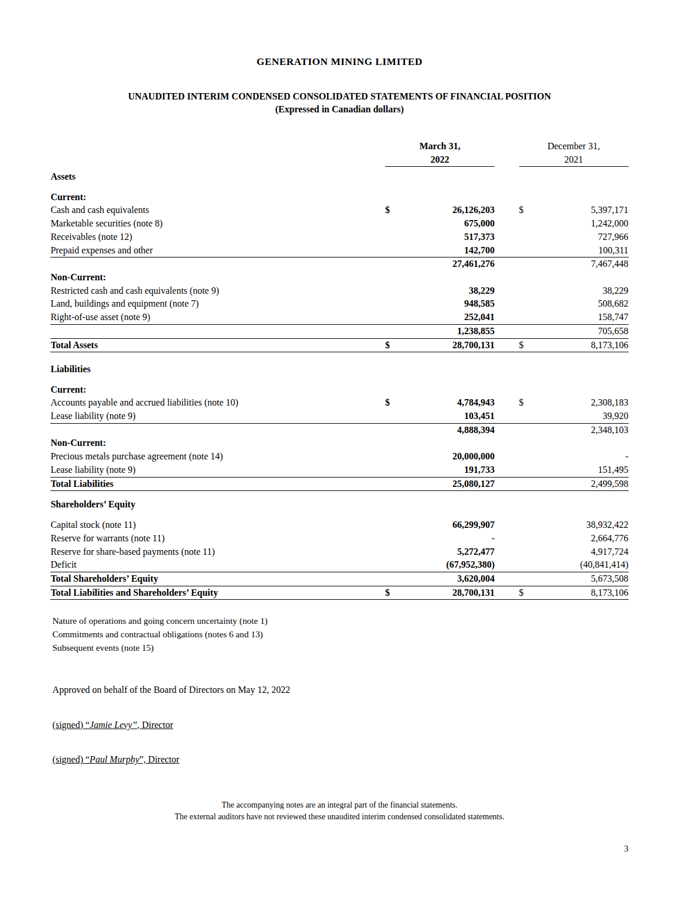GENERATION MINING LIMITED
UNAUDITED INTERIM CONDENSED CONSOLIDATED STATEMENTS OF FINANCIAL POSITION
(Expressed in Canadian dollars)
| | | March 31, 2022 | | December 31, 2021 |
| Assets | | | | | | |
| Current: | | | | | | |
| Cash and cash equivalents | | $ | 26,126,203 | | $ | 5,397,171 |
| Marketable securities (note 8) | | | 675,000 | | | 1,242,000 |
| Receivables (note 12) | | | 517,373 | | | 727,966 |
| Prepaid expenses and other | | | 142,700 | | | 100,311 |
| | | | 27,461,276 | | | 7,467,448 |
| Non-Current: | | | | | | |
| Restricted cash and cash equivalents (note 9) | | | 38,229 | | | 38,229 |
| Land, buildings and equipment (note 7) | | | 948,585 | | | 508,682 |
| Right-of-use asset (note 9) | | | 252,041 | | | 158,747 |
| | | | 1,238,855 | | | 705,658 |
| Total Assets | | $ | 28,700,131 | | $ | 8,173,106 |
| Liabilities | | | | | | |
| Current: | | | | | | |
| Accounts payable and accrued liabilities (note 10) | | $ | 4,784,943 | | $ | 2,308,183 |
| Lease liability (note 9) | | | 103,451 | | | 39,920 |
| | | | 4,888,394 | | | 2,348,103 |
| Non-Current: | | | | | | |
| Precious metals purchase agreement (note 14) | | | 20,000,000 | | | - |
| Lease liability (note 9) | | | 191,733 | | | 151,495 |
| Total Liabilities | | | 25,080,127 | | | 2,499,598 |
| Shareholders’ Equity | | | | | | |
| Capital stock (note 11) | | | 66,299,907 | | | 38,932,422 |
| Reserve for warrants (note 11) | | | - | | | 2,664,776 |
| Reserve for share-based payments (note 11) | | | 5,272,477 | | | 4,917,724 |
| Deficit | | | (67,952,380) | | | (40,841,414) |
| Total Shareholders’ Equity | | | 3,620,004 | | | 5,673,508 |
| Total Liabilities and Shareholders’ Equity | | $ | 28,700,131 | | $ | 8,173,106 |
Nature of operations and going concern uncertainty (note 1)
Commitments and contractual obligations (notes 6 and 13)
Subsequent events (note 15)
Approved on behalf of the Board of Directors on May 12, 2022
(signed) “Jamie Levy”, Director
(signed) “Paul Murphy”, Director
The accompanying notes are an integral part of the financial statements.
The external auditors have not reviewed these unaudited interim condensed consolidated statements.
3